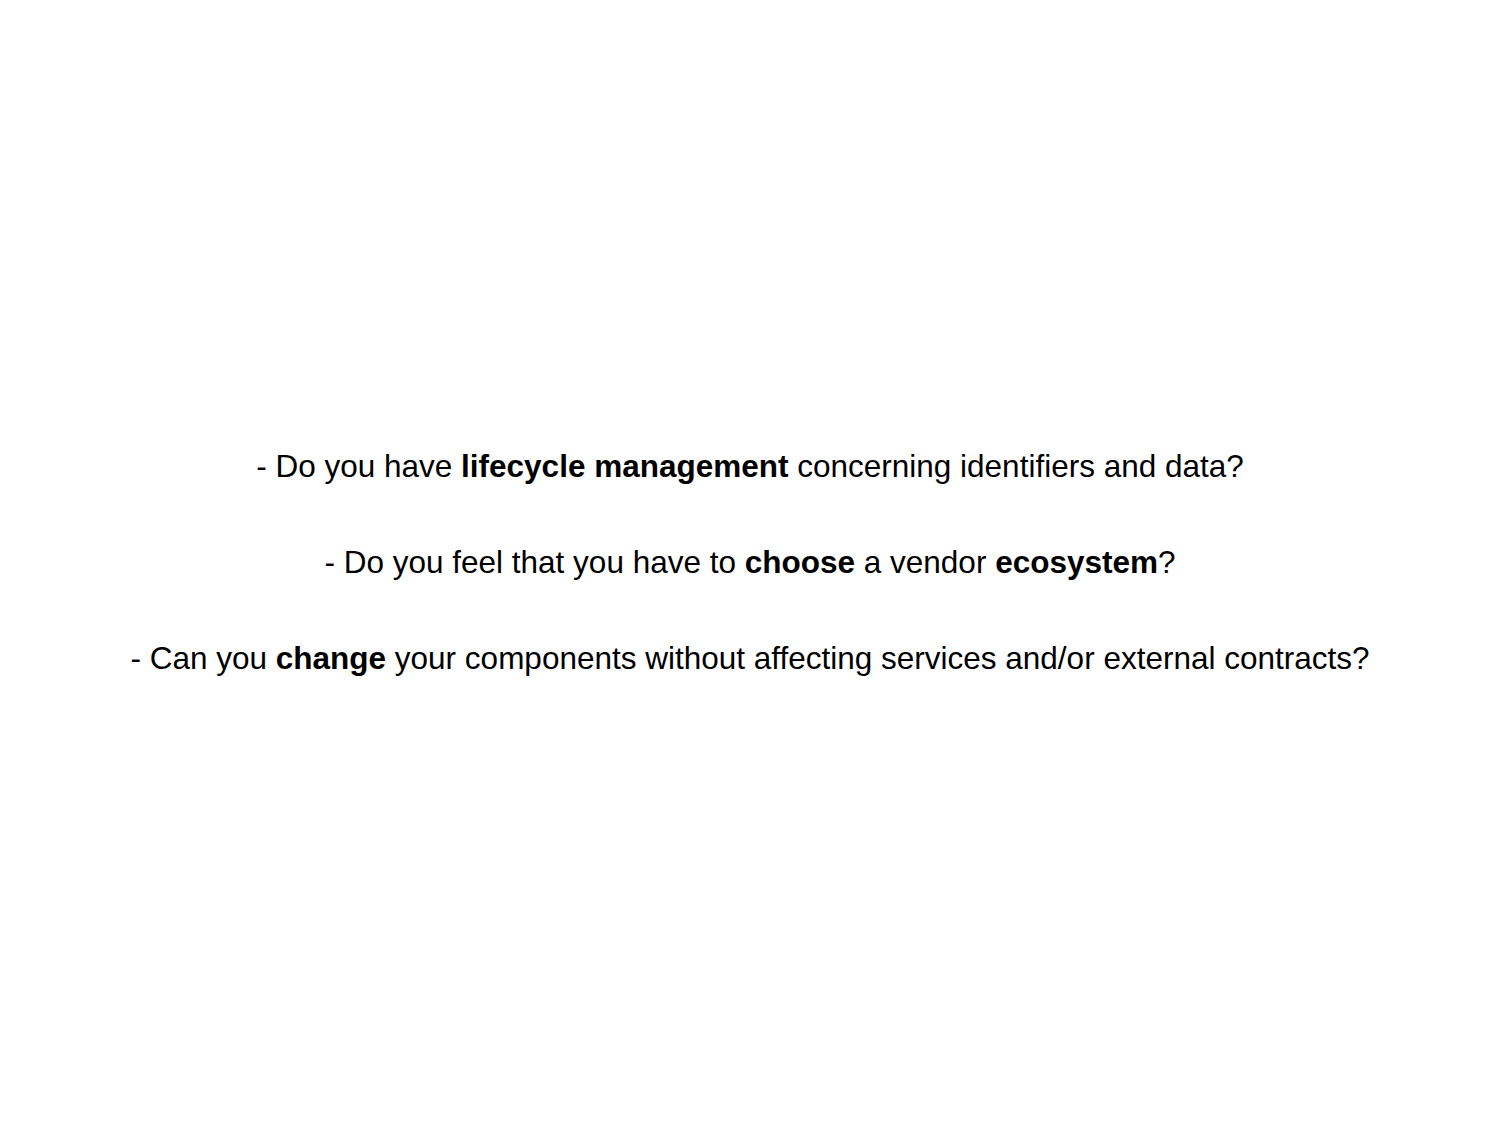- Do you have lifecycle management concerning identifiers and data?
- Do you feel that you have to choose a vendor ecosystem?
- Can you change your components without affecting services and/or external contracts?